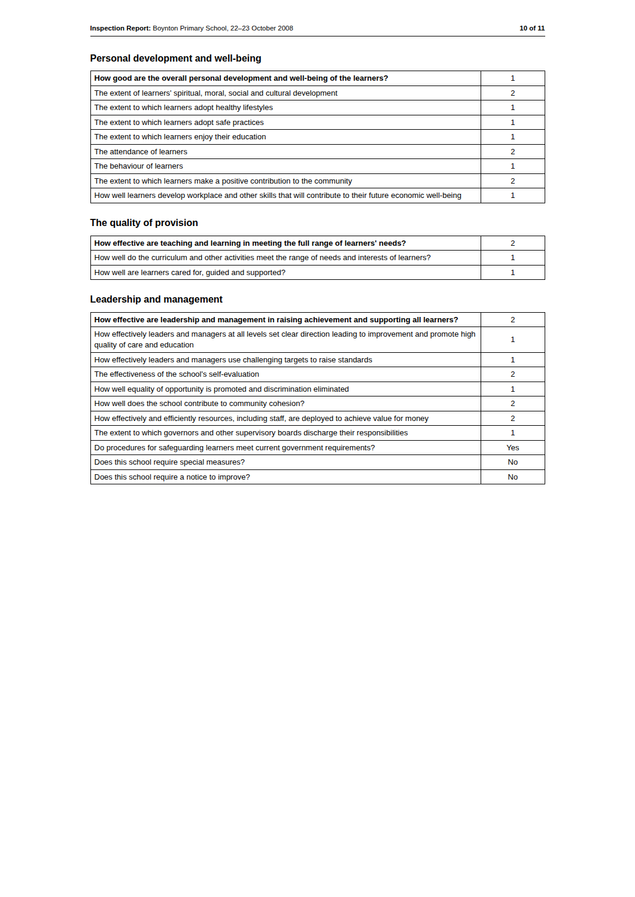Inspection Report: Boynton Primary School, 22–23 October 2008
10 of 11
Personal development and well-being
| How good are the overall personal development and well-being of the learners? | 1 |
| The extent of learners' spiritual, moral, social and cultural development | 2 |
| The extent to which learners adopt healthy lifestyles | 1 |
| The extent to which learners adopt safe practices | 1 |
| The extent to which learners enjoy their education | 1 |
| The attendance of learners | 2 |
| The behaviour of learners | 1 |
| The extent to which learners make a positive contribution to the community | 2 |
| How well learners develop workplace and other skills that will contribute to their future economic well-being | 1 |
The quality of provision
| How effective are teaching and learning in meeting the full range of learners' needs? | 2 |
| How well do the curriculum and other activities meet the range of needs and interests of learners? | 1 |
| How well are learners cared for, guided and supported? | 1 |
Leadership and management
| How effective are leadership and management in raising achievement and supporting all learners? | 2 |
| How effectively leaders and managers at all levels set clear direction leading to improvement and promote high quality of care and education | 1 |
| How effectively leaders and managers use challenging targets to raise standards | 1 |
| The effectiveness of the school's self-evaluation | 2 |
| How well equality of opportunity is promoted and discrimination eliminated | 1 |
| How well does the school contribute to community cohesion? | 2 |
| How effectively and efficiently resources, including staff, are deployed to achieve value for money | 2 |
| The extent to which governors and other supervisory boards discharge their responsibilities | 1 |
| Do procedures for safeguarding learners meet current government requirements? | Yes |
| Does this school require special measures? | No |
| Does this school require a notice to improve? | No |